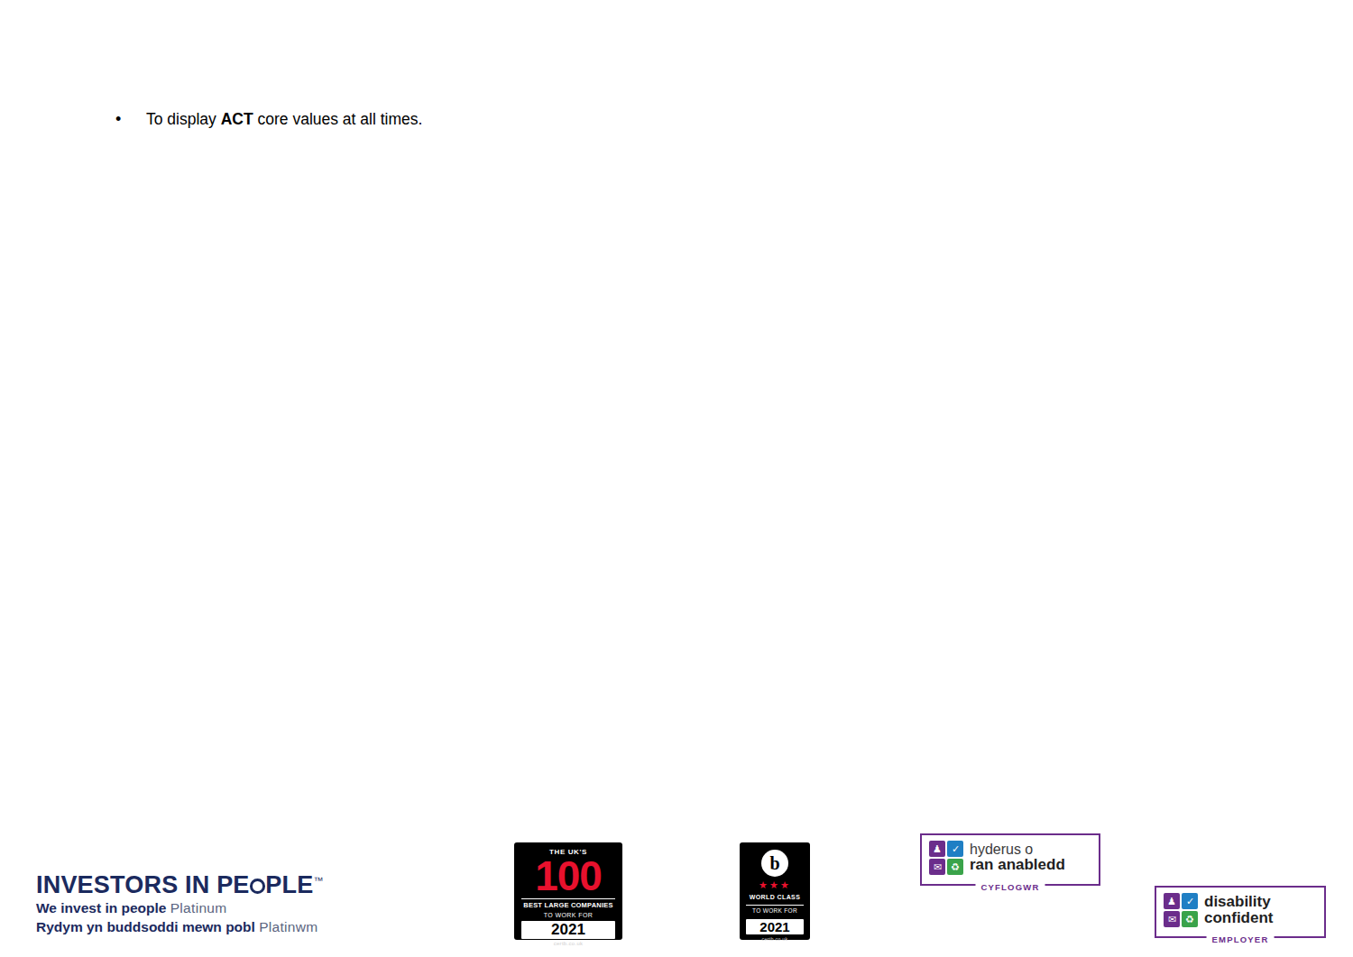To display ACT core values at all times.
INVESTORS IN PE PLE™
We invest in people Platinum
Rydym yn buddsoddi mewn pobl Platinwm
THE UK'S
100
BEST LARGE COMPANIES
TO WORK FOR
2021
certb.co.uk
b
★★★
WORLD CLASS
TO WORK FOR
2021
certb.co.uk
♟ ✓ ✉ ♻
hyderus o
ran anabledd
CYFLOGWR
♟ ✓ ✉ ♻
disability
confident
EMPLOYER